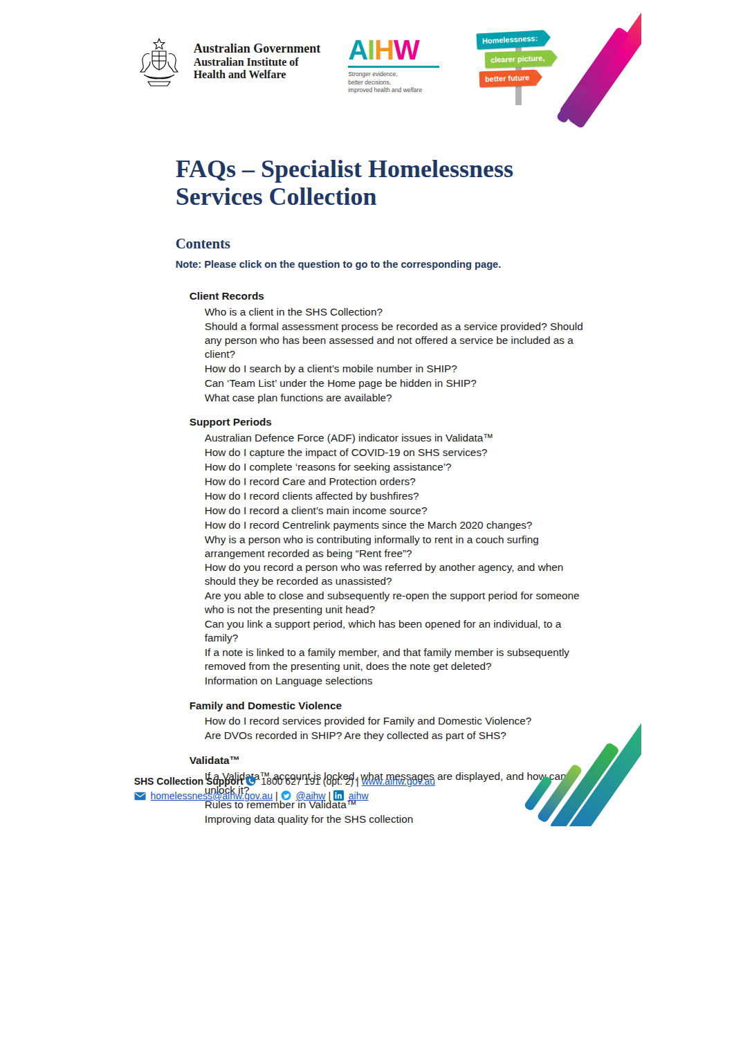Australian Government
Australian Institute of
Health and Welfare
AIHW
Stronger evidence,
better decisions,
improved health and welfare
Homelessness:
clearer picture,
better future
FAQs – Specialist Homelessness
Services Collection
Contents
Note: Please click on the question to go to the corresponding page.
Client Records
Who is a client in the SHS Collection?
Should a formal assessment process be recorded as a service provided? Should any person who has been assessed and not offered a service be included as a client?
How do I search by a client’s mobile number in SHIP?
Can ‘Team List’ under the Home page be hidden in SHIP?
What case plan functions are available?
Support Periods
Australian Defence Force (ADF) indicator issues in Validata™
How do I capture the impact of COVID-19 on SHS services?
How do I complete ‘reasons for seeking assistance’?
How do I record Care and Protection orders?
How do I record clients affected by bushfires?
How do I record a client’s main income source?
How do I record Centrelink payments since the March 2020 changes?
Why is a person who is contributing informally to rent in a couch surfing arrangement recorded as being “Rent free”?
How do you record a person who was referred by another agency, and when should they be recorded as unassisted?
Are you able to close and subsequently re-open the support period for someone who is not the presenting unit head?
Can you link a support period, which has been opened for an individual, to a family?
If a note is linked to a family member, and that family member is subsequently removed from the presenting unit, does the note get deleted?
Information on Language selections
Family and Domestic Violence
How do I record services provided for Family and Domestic Violence?
Are DVOs recorded in SHIP? Are they collected as part of SHS?
Validata™
If a Validata™ account is locked, what messages are displayed, and how can I unlock it?
Rules to remember in Validata™
Improving data quality for the SHS collection
SHS Collection Support 1800 627 191 (opt. 2) | www.aihw.gov.au
homelessness@aihw.gov.au | @aihw | aihw